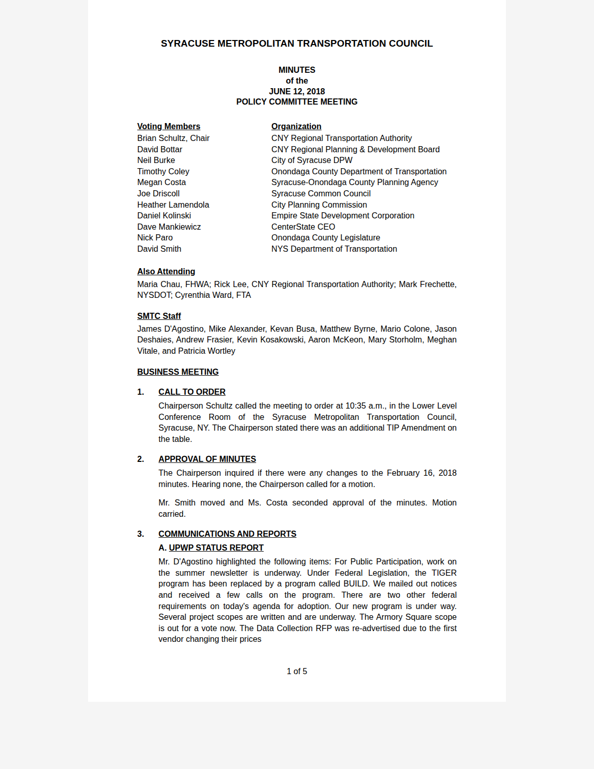SYRACUSE METROPOLITAN TRANSPORTATION COUNCIL
MINUTES
of the
JUNE 12, 2018
POLICY COMMITTEE MEETING
| Voting Members | Organization |
| --- | --- |
| Brian Schultz, Chair | CNY Regional Transportation Authority |
| David Bottar | CNY Regional Planning & Development Board |
| Neil Burke | City of Syracuse DPW |
| Timothy Coley | Onondaga County Department of Transportation |
| Megan Costa | Syracuse-Onondaga County Planning Agency |
| Joe Driscoll | Syracuse Common Council |
| Heather Lamendola | City Planning Commission |
| Daniel Kolinski | Empire State Development Corporation |
| Dave Mankiewicz | CenterState CEO |
| Nick Paro | Onondaga County Legislature |
| David Smith | NYS Department of Transportation |
Also Attending
Maria Chau, FHWA; Rick Lee, CNY Regional Transportation Authority; Mark Frechette, NYSDOT; Cyrenthia Ward, FTA
SMTC Staff
James D'Agostino, Mike Alexander, Kevan Busa, Matthew Byrne, Mario Colone, Jason Deshaies, Andrew Frasier, Kevin Kosakowski, Aaron McKeon, Mary Storholm, Meghan Vitale, and Patricia Wortley
BUSINESS MEETING
1.
CALL TO ORDER
Chairperson Schultz called the meeting to order at 10:35 a.m., in the Lower Level Conference Room of the Syracuse Metropolitan Transportation Council, Syracuse, NY. The Chairperson stated there was an additional TIP Amendment on the table.
2.
APPROVAL OF MINUTES
The Chairperson inquired if there were any changes to the February 16, 2018 minutes. Hearing none, the Chairperson called for a motion.
Mr. Smith moved and Ms. Costa seconded approval of the minutes. Motion carried.
3.
COMMUNICATIONS AND REPORTS
A. UPWP STATUS REPORT
Mr. D'Agostino highlighted the following items: For Public Participation, work on the summer newsletter is underway. Under Federal Legislation, the TIGER program has been replaced by a program called BUILD. We mailed out notices and received a few calls on the program. There are two other federal requirements on today's agenda for adoption. Our new program is under way. Several project scopes are written and are underway. The Armory Square scope is out for a vote now. The Data Collection RFP was re-advertised due to the first vendor changing their prices
1 of 5